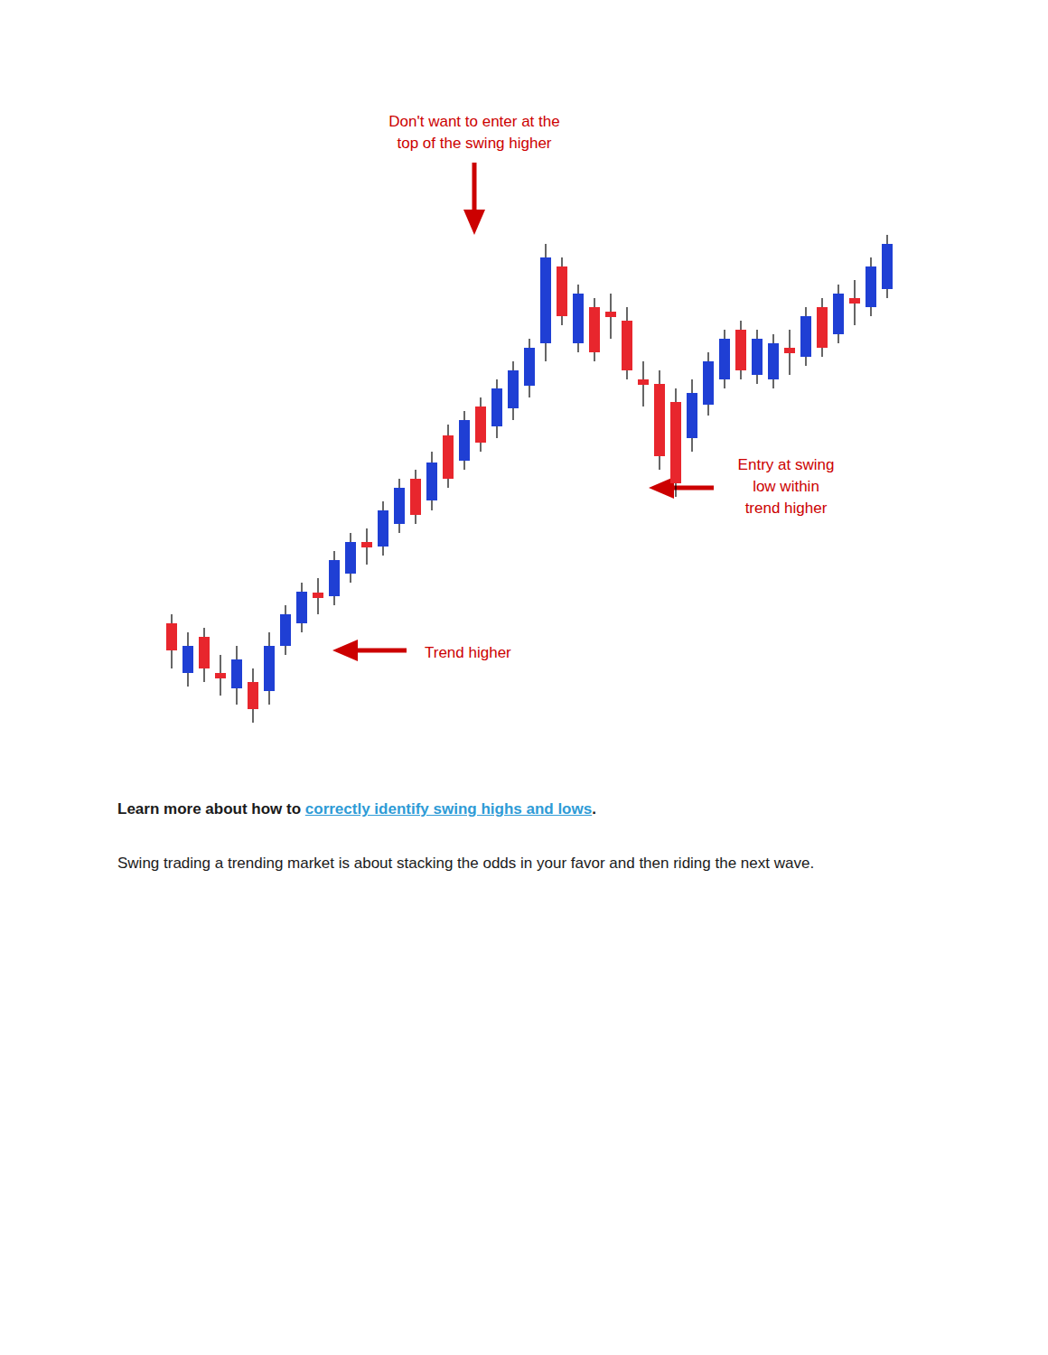Don't want to enter at the top of the swing higher Entry at swing low within trend higher Trend higher
Learn more about how to correctly identify swing highs and lows.
Swing trading a trending market is about stacking the odds in your favor and then riding the next wave.